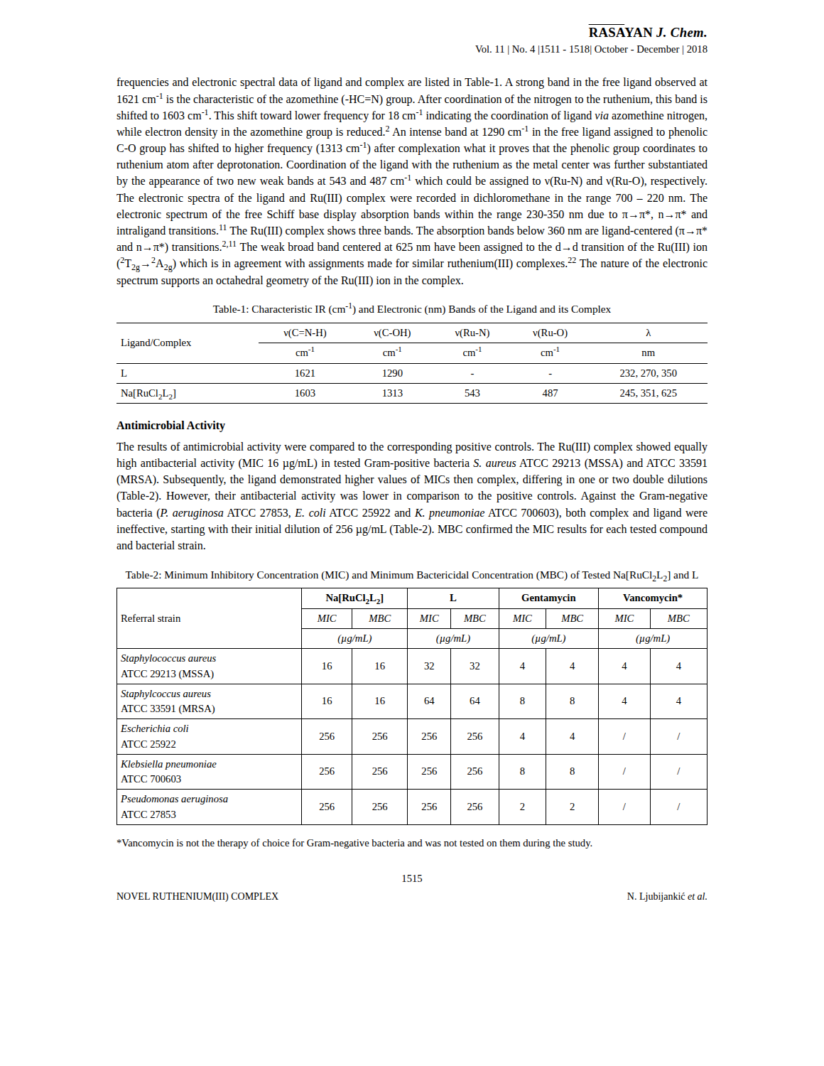RASAYAN J. Chem.
Vol. 11 | No. 4 |1511 - 1518| October - December | 2018
frequencies and electronic spectral data of ligand and complex are listed in Table-1. A strong band in the free ligand observed at 1621 cm-1 is the characteristic of the azomethine (-HC=N) group. After coordination of the nitrogen to the ruthenium, this band is shifted to 1603 cm-1. This shift toward lower frequency for 18 cm-1 indicating the coordination of ligand via azomethine nitrogen, while electron density in the azomethine group is reduced.2 An intense band at 1290 cm-1 in the free ligand assigned to phenolic C-O group has shifted to higher frequency (1313 cm-1) after complexation what it proves that the phenolic group coordinates to ruthenium atom after deprotonation. Coordination of the ligand with the ruthenium as the metal center was further substantiated by the appearance of two new weak bands at 543 and 487 cm-1 which could be assigned to ν(Ru-N) and ν(Ru-O), respectively. The electronic spectra of the ligand and Ru(III) complex were recorded in dichloromethane in the range 700 – 220 nm. The electronic spectrum of the free Schiff base display absorption bands within the range 230-350 nm due to π→π*, n→π* and intraligand transitions.11 The Ru(III) complex shows three bands. The absorption bands below 360 nm are ligand-centered (π→π* and n→π*) transitions.2,11 The weak broad band centered at 625 nm have been assigned to the d→d transition of the Ru(III) ion (2T2g→2A2g) which is in agreement with assignments made for similar ruthenium(III) complexes.22 The nature of the electronic spectrum supports an octahedral geometry of the Ru(III) ion in the complex.
Table-1: Characteristic IR (cm-1) and Electronic (nm) Bands of the Ligand and its Complex
| Ligand/Complex | ν(C=N-H) | ν(C-OH) | ν(Ru-N) | ν(Ru-O) | λ |
| --- | --- | --- | --- | --- | --- |
| cm -1 | cm -1 | cm -1 | cm -1 | nm |
| L | 1621 | 1290 | - | - | 232, 270, 350 |
| Na[RuCl 2 L 2 ] | 1603 | 1313 | 543 | 487 | 245, 351, 625 |
Antimicrobial Activity
The results of antimicrobial activity were compared to the corresponding positive controls. The Ru(III) complex showed equally high antibacterial activity (MIC 16 µg/mL) in tested Gram-positive bacteria S. aureus ATCC 29213 (MSSA) and ATCC 33591 (MRSA). Subsequently, the ligand demonstrated higher values of MICs then complex, differing in one or two double dilutions (Table-2). However, their antibacterial activity was lower in comparison to the positive controls. Against the Gram-negative bacteria (P. aeruginosa ATCC 27853, E. coli ATCC 25922 and K. pneumoniae ATCC 700603), both complex and ligand were ineffective, starting with their initial dilution of 256 µg/mL (Table-2). MBC confirmed the MIC results for each tested compound and bacterial strain.
Table-2: Minimum Inhibitory Concentration (MIC) and Minimum Bactericidal Concentration (MBC) of Tested Na[RuCl2L2] and L
| Referral strain | Na[RuCl 2 L 2 ] | L | Gentamycin | Vancomycin* |
| --- | --- | --- | --- | --- |
| MIC | MBC | MIC | MBC | MIC | MBC | MIC | MBC |
| (µg/mL) | (µg/mL) | (µg/mL) | (µg/mL) |
| Staphylococcus aureus ATCC 29213 (MSSA) | 16 | 16 | 32 | 32 | 4 | 4 | 4 | 4 |
| Staphylcoccus aureus ATCC 33591 (MRSA) | 16 | 16 | 64 | 64 | 8 | 8 | 4 | 4 |
| Escherichia coli ATCC 25922 | 256 | 256 | 256 | 256 | 4 | 4 | / | / |
| Klebsiella pneumoniae ATCC 700603 | 256 | 256 | 256 | 256 | 8 | 8 | / | / |
| Pseudomonas aeruginosa ATCC 27853 | 256 | 256 | 256 | 256 | 2 | 2 | / | / |
*Vancomycin is not the therapy of choice for Gram-negative bacteria and was not tested on them during the study.
1515
Novel Ruthenium(III) Complex
N. Ljubijankić et al.